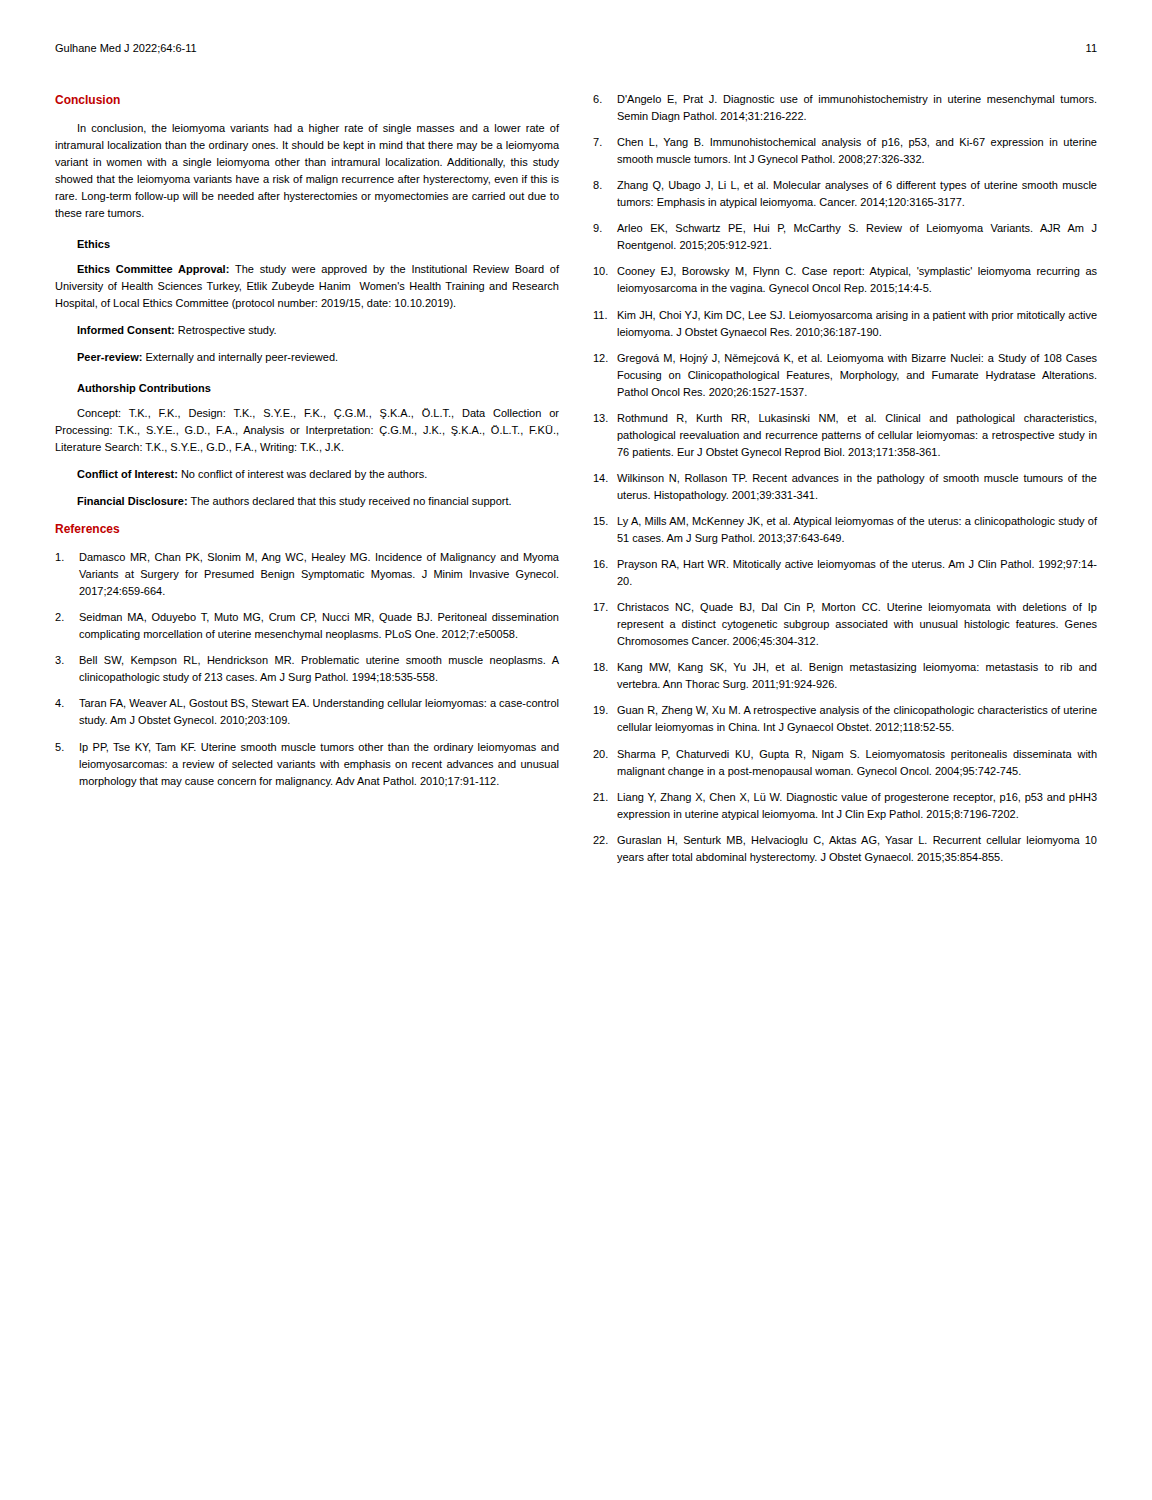Gulhane Med J 2022;64:6-11 11
Conclusion
In conclusion, the leiomyoma variants had a higher rate of single masses and a lower rate of intramural localization than the ordinary ones. It should be kept in mind that there may be a leiomyoma variant in women with a single leiomyoma other than intramural localization. Additionally, this study showed that the leiomyoma variants have a risk of malign recurrence after hysterectomy, even if this is rare. Long-term follow-up will be needed after hysterectomies or myomectomies are carried out due to these rare tumors.
Ethics
Ethics Committee Approval: The study were approved by the Institutional Review Board of University of Health Sciences Turkey, Etlik Zubeyde Hanim Women's Health Training and Research Hospital, of Local Ethics Committee (protocol number: 2019/15, date: 10.10.2019).
Informed Consent: Retrospective study.
Peer-review: Externally and internally peer-reviewed.
Authorship Contributions
Concept: T.K., F.K., Design: T.K., S.Y.E., F.K., Ç.G.M., Ş.K.A., Ö.L.T., Data Collection or Processing: T.K., S.Y.E., G.D., F.A., Analysis or Interpretation: Ç.G.M., J.K., Ş.K.A., Ö.L.T., F.KÜ., Literature Search: T.K., S.Y.E., G.D., F.A., Writing: T.K., J.K.
Conflict of Interest: No conflict of interest was declared by the authors.
Financial Disclosure: The authors declared that this study received no financial support.
References
Damasco MR, Chan PK, Slonim M, Ang WC, Healey MG. Incidence of Malignancy and Myoma Variants at Surgery for Presumed Benign Symptomatic Myomas. J Minim Invasive Gynecol. 2017;24:659-664.
Seidman MA, Oduyebo T, Muto MG, Crum CP, Nucci MR, Quade BJ. Peritoneal dissemination complicating morcellation of uterine mesenchymal neoplasms. PLoS One. 2012;7:e50058.
Bell SW, Kempson RL, Hendrickson MR. Problematic uterine smooth muscle neoplasms. A clinicopathologic study of 213 cases. Am J Surg Pathol. 1994;18:535-558.
Taran FA, Weaver AL, Gostout BS, Stewart EA. Understanding cellular leiomyomas: a case-control study. Am J Obstet Gynecol. 2010;203:109.
Ip PP, Tse KY, Tam KF. Uterine smooth muscle tumors other than the ordinary leiomyomas and leiomyosarcomas: a review of selected variants with emphasis on recent advances and unusual morphology that may cause concern for malignancy. Adv Anat Pathol. 2010;17:91-112.
D'Angelo E, Prat J. Diagnostic use of immunohistochemistry in uterine mesenchymal tumors. Semin Diagn Pathol. 2014;31:216-222.
Chen L, Yang B. Immunohistochemical analysis of p16, p53, and Ki-67 expression in uterine smooth muscle tumors. Int J Gynecol Pathol. 2008;27:326-332.
Zhang Q, Ubago J, Li L, et al. Molecular analyses of 6 different types of uterine smooth muscle tumors: Emphasis in atypical leiomyoma. Cancer. 2014;120:3165-3177.
Arleo EK, Schwartz PE, Hui P, McCarthy S. Review of Leiomyoma Variants. AJR Am J Roentgenol. 2015;205:912-921.
Cooney EJ, Borowsky M, Flynn C. Case report: Atypical, 'symplastic' leiomyoma recurring as leiomyosarcoma in the vagina. Gynecol Oncol Rep. 2015;14:4-5.
Kim JH, Choi YJ, Kim DC, Lee SJ. Leiomyosarcoma arising in a patient with prior mitotically active leiomyoma. J Obstet Gynaecol Res. 2010;36:187-190.
Gregová M, Hojný J, Němejcová K, et al. Leiomyoma with Bizarre Nuclei: a Study of 108 Cases Focusing on Clinicopathological Features, Morphology, and Fumarate Hydratase Alterations. Pathol Oncol Res. 2020;26:1527-1537.
Rothmund R, Kurth RR, Lukasinski NM, et al. Clinical and pathological characteristics, pathological reevaluation and recurrence patterns of cellular leiomyomas: a retrospective study in 76 patients. Eur J Obstet Gynecol Reprod Biol. 2013;171:358-361.
Wilkinson N, Rollason TP. Recent advances in the pathology of smooth muscle tumours of the uterus. Histopathology. 2001;39:331-341.
Ly A, Mills AM, McKenney JK, et al. Atypical leiomyomas of the uterus: a clinicopathologic study of 51 cases. Am J Surg Pathol. 2013;37:643-649.
Prayson RA, Hart WR. Mitotically active leiomyomas of the uterus. Am J Clin Pathol. 1992;97:14-20.
Christacos NC, Quade BJ, Dal Cin P, Morton CC. Uterine leiomyomata with deletions of Ip represent a distinct cytogenetic subgroup associated with unusual histologic features. Genes Chromosomes Cancer. 2006;45:304-312.
Kang MW, Kang SK, Yu JH, et al. Benign metastasizing leiomyoma: metastasis to rib and vertebra. Ann Thorac Surg. 2011;91:924-926.
Guan R, Zheng W, Xu M. A retrospective analysis of the clinicopathologic characteristics of uterine cellular leiomyomas in China. Int J Gynaecol Obstet. 2012;118:52-55.
Sharma P, Chaturvedi KU, Gupta R, Nigam S. Leiomyomatosis peritonealis disseminata with malignant change in a post-menopausal woman. Gynecol Oncol. 2004;95:742-745.
Liang Y, Zhang X, Chen X, Lü W. Diagnostic value of progesterone receptor, p16, p53 and pHH3 expression in uterine atypical leiomyoma. Int J Clin Exp Pathol. 2015;8:7196-7202.
Guraslan H, Senturk MB, Helvacioglu C, Aktas AG, Yasar L. Recurrent cellular leiomyoma 10 years after total abdominal hysterectomy. J Obstet Gynaecol. 2015;35:854-855.